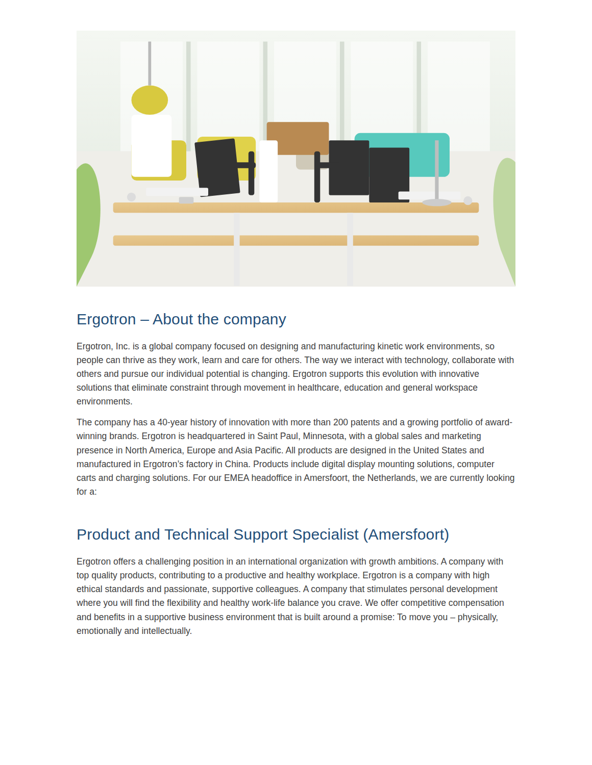Ergotron – About the company
Ergotron, Inc. is a global company focused on designing and manufacturing kinetic work environments, so people can thrive as they work, learn and care for others. The way we interact with technology, collaborate with others and pursue our individual potential is changing. Ergotron supports this evolution with innovative solutions that eliminate constraint through movement in healthcare, education and general workspace environments.
The company has a 40-year history of innovation with more than 200 patents and a growing portfolio of award-winning brands. Ergotron is headquartered in Saint Paul, Minnesota, with a global sales and marketing presence in North America, Europe and Asia Pacific. All products are designed in the United States and manufactured in Ergotron’s factory in China. Products include digital display mounting solutions, computer carts and charging solutions. For our EMEA headoffice in Amersfoort, the Netherlands, we are currently looking for a:
Product and Technical Support Specialist (Amersfoort)
Ergotron offers a challenging position in an international organization with growth ambitions. A company with top quality products, contributing to a productive and healthy workplace. Ergotron is a company with high ethical standards and passionate, supportive colleagues. A company that stimulates personal development where you will find the flexibility and healthy work-life balance you crave. We offer competitive compensation and benefits in a supportive business environment that is built around a promise: To move you – physically, emotionally and intellectually.